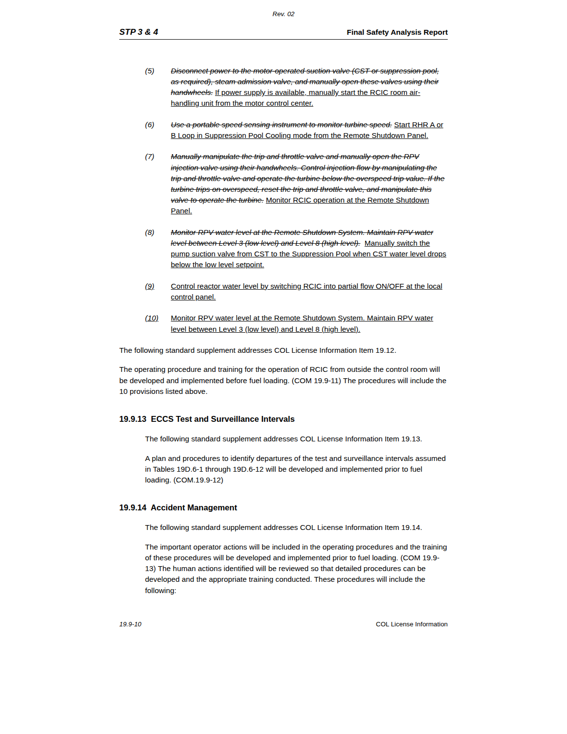Rev. 02
STP 3 & 4
Final Safety Analysis Report
(5) Disconnect power to the motor-operated suction valve (CST or suppression pool, as required), steam admission valve, and manually open these valves using their handwheels. If power supply is available, manually start the RCIC room air-handling unit from the motor control center.
(6) Use a portable speed sensing instrument to monitor turbine speed. Start RHR A or B Loop in Suppression Pool Cooling mode from the Remote Shutdown Panel.
(7) Manually manipulate the trip and throttle valve and manually open the RPV injection valve using their handwheels. Control injection flow by manipulating the trip and throttle valve and operate the turbine below the overspeed trip value. If the turbine trips on overspeed, reset the trip and throttle valve, and manipulate this valve to operate the turbine. Monitor RCIC operation at the Remote Shutdown Panel.
(8) Monitor RPV water level at the Remote Shutdown System. Maintain RPV water level between Level 3 (low level) and Level 8 (high level). Manually switch the pump suction valve from CST to the Suppression Pool when CST water level drops below the low level setpoint.
(9) Control reactor water level by switching RCIC into partial flow ON/OFF at the local control panel.
(10) Monitor RPV water level at the Remote Shutdown System. Maintain RPV water level between Level 3 (low level) and Level 8 (high level).
The following standard supplement addresses COL License Information Item 19.12.
The operating procedure and training for the operation of RCIC from outside the control room will be developed and implemented before fuel loading. (COM 19.9-11) The procedures will include the 10 provisions listed above.
19.9.13 ECCS Test and Surveillance Intervals
The following standard supplement addresses COL License Information Item 19.13.
A plan and procedures to identify departures of the test and surveillance intervals assumed in Tables 19D.6-1 through 19D.6-12 will be developed and implemented prior to fuel loading. (COM.19.9-12)
19.9.14 Accident Management
The following standard supplement addresses COL License Information Item 19.14.
The important operator actions will be included in the operating procedures and the training of these procedures will be developed and implemented prior to fuel loading. (COM 19.9-13) The human actions identified will be reviewed so that detailed procedures can be developed and the appropriate training conducted. These procedures will include the following:
19.9-10
COL License Information